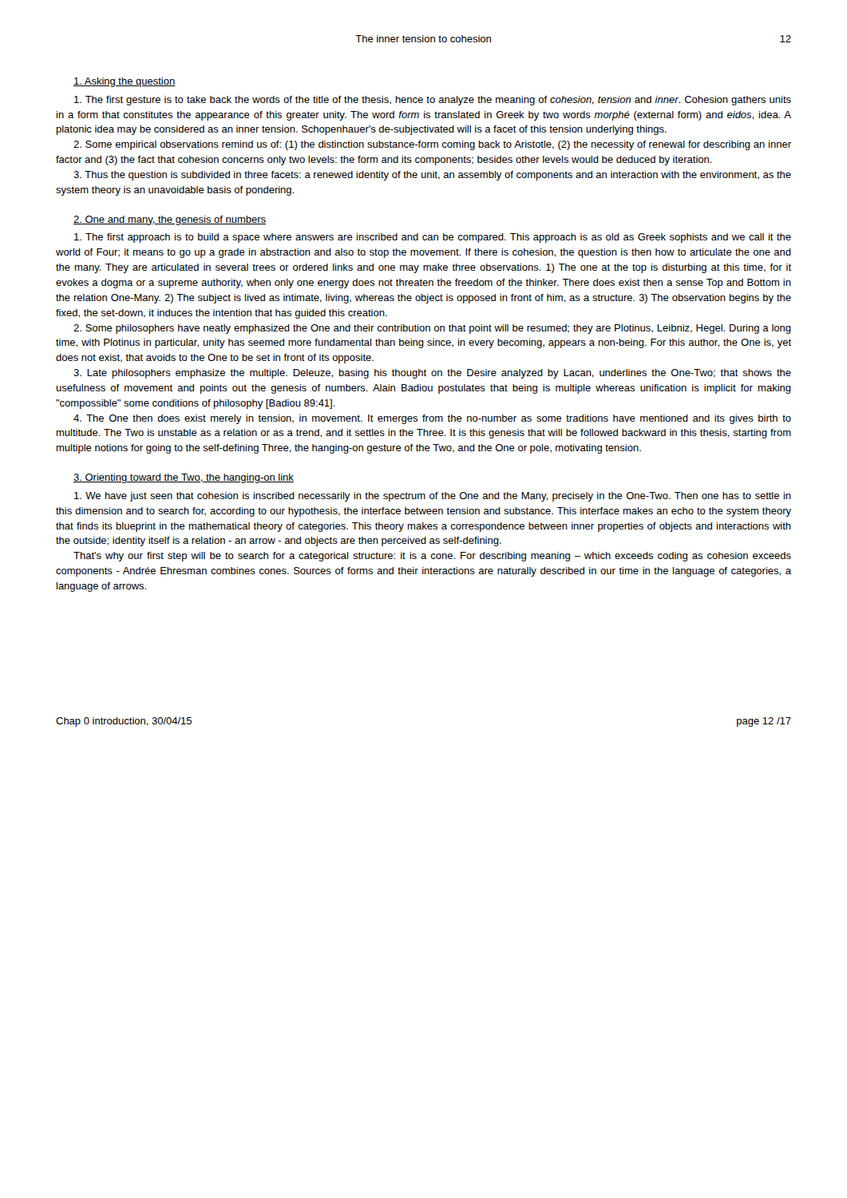The inner tension to cohesion 12
1. Asking the question
1. The first gesture is to take back the words of the title of the thesis, hence to analyze the meaning of cohesion, tension and inner. Cohesion gathers units in a form that constitutes the appearance of this greater unity. The word form is translated in Greek by two words morphé (external form) and eidos, idea. A platonic idea may be considered as an inner tension. Schopenhauer's de-subjectivated will is a facet of this tension underlying things.
2. Some empirical observations remind us of: (1) the distinction substance-form coming back to Aristotle, (2) the necessity of renewal for describing an inner factor and (3) the fact that cohesion concerns only two levels: the form and its components; besides other levels would be deduced by iteration.
3. Thus the question is subdivided in three facets: a renewed identity of the unit, an assembly of components and an interaction with the environment, as the system theory is an unavoidable basis of pondering.
2. One and many, the genesis of numbers
1. The first approach is to build a space where answers are inscribed and can be compared. This approach is as old as Greek sophists and we call it the world of Four; it means to go up a grade in abstraction and also to stop the movement. If there is cohesion, the question is then how to articulate the one and the many. They are articulated in several trees or ordered links and one may make three observations. 1) The one at the top is disturbing at this time, for it evokes a dogma or a supreme authority, when only one energy does not threaten the freedom of the thinker. There does exist then a sense Top and Bottom in the relation One-Many. 2) The subject is lived as intimate, living, whereas the object is opposed in front of him, as a structure. 3) The observation begins by the fixed, the set-down, it induces the intention that has guided this creation.
2. Some philosophers have neatly emphasized the One and their contribution on that point will be resumed; they are Plotinus, Leibniz, Hegel. During a long time, with Plotinus in particular, unity has seemed more fundamental than being since, in every becoming, appears a non-being. For this author, the One is, yet does not exist, that avoids to the One to be set in front of its opposite.
3. Late philosophers emphasize the multiple. Deleuze, basing his thought on the Desire analyzed by Lacan, underlines the One-Two; that shows the usefulness of movement and points out the genesis of numbers. Alain Badiou postulates that being is multiple whereas unification is implicit for making "compossible" some conditions of philosophy [Badiou 89:41].
4. The One then does exist merely in tension, in movement. It emerges from the no-number as some traditions have mentioned and its gives birth to multitude. The Two is unstable as a relation or as a trend, and it settles in the Three. It is this genesis that will be followed backward in this thesis, starting from multiple notions for going to the self-defining Three, the hanging-on gesture of the Two, and the One or pole, motivating tension.
3. Orienting toward the Two, the hanging-on link
1. We have just seen that cohesion is inscribed necessarily in the spectrum of the One and the Many, precisely in the One-Two. Then one has to settle in this dimension and to search for, according to our hypothesis, the interface between tension and substance. This interface makes an echo to the system theory that finds its blueprint in the mathematical theory of categories. This theory makes a correspondence between inner properties of objects and interactions with the outside; identity itself is a relation - an arrow - and objects are then perceived as self-defining.
That's why our first step will be to search for a categorical structure: it is a cone. For describing meaning – which exceeds coding as cohesion exceeds components - Andrée Ehresman combines cones. Sources of forms and their interactions are naturally described in our time in the language of categories, a language of arrows.
Chap 0 introduction, 30/04/15 page 12 /17